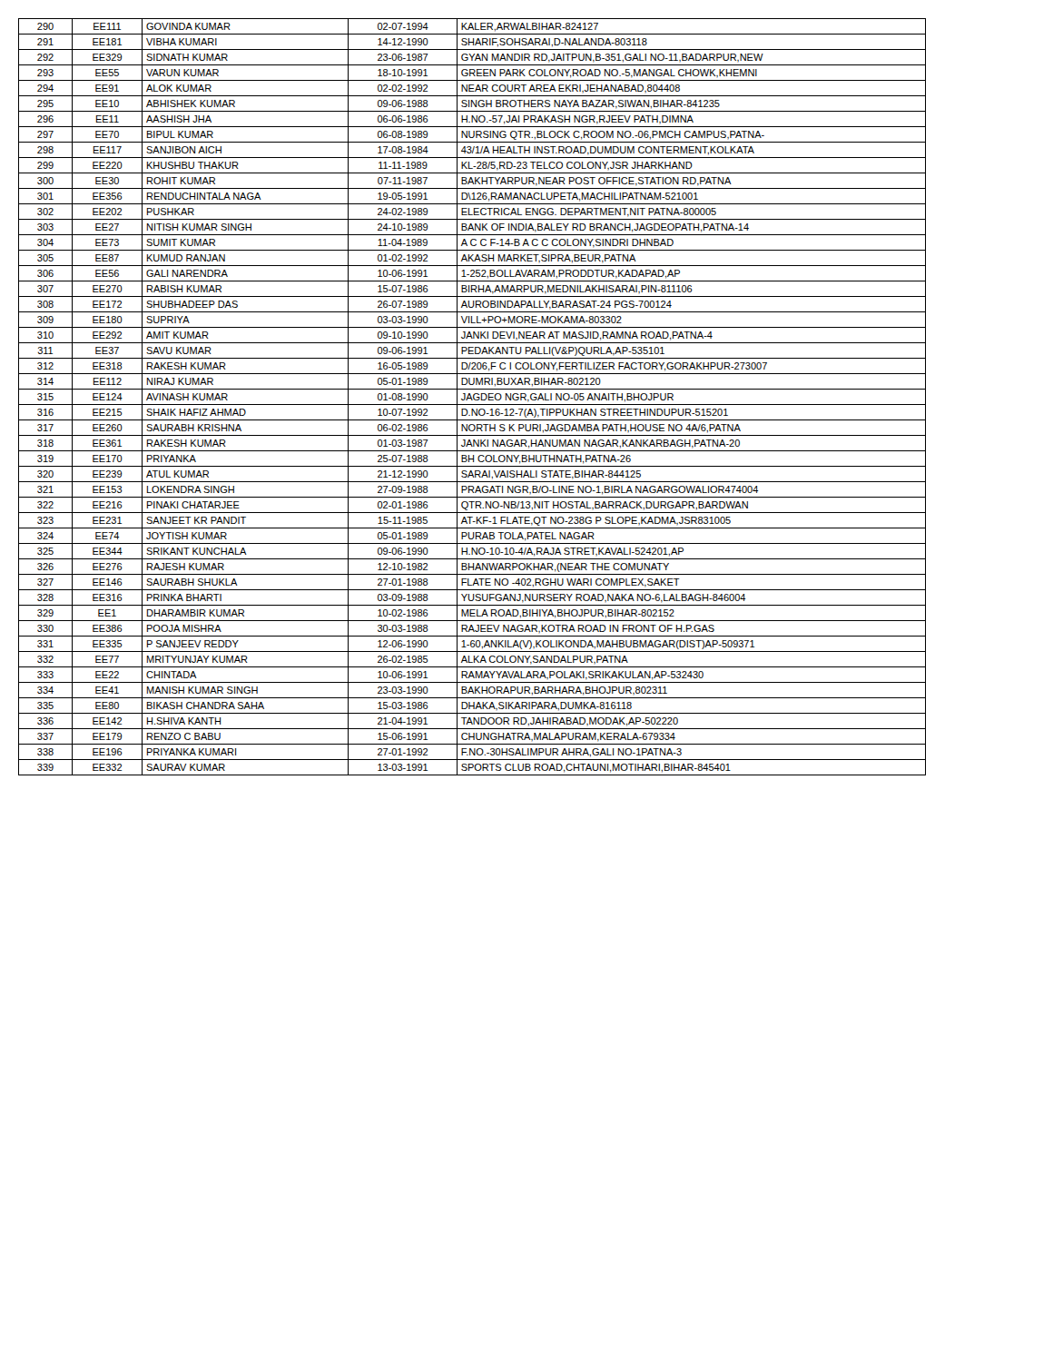| 290 | EE111 | GOVINDA KUMAR | 02-07-1994 | KALER,ARWALBIHAR-824127 |
| 291 | EE181 | VIBHA KUMARI | 14-12-1990 | SHARIF,SOHSARAI,D-NALANDA-803118 |
| 292 | EE329 | SIDNATH KUMAR | 23-06-1987 | GYAN MANDIR RD,JAITPUN,B-351,GALI NO-11,BADARPUR,NEW |
| 293 | EE55 | VARUN KUMAR | 18-10-1991 | GREEN PARK COLONY,ROAD NO.-5,MANGAL CHOWK,KHEMNI |
| 294 | EE91 | ALOK KUMAR | 02-02-1992 | NEAR COURT AREA EKRI,JEHANABAD,804408 |
| 295 | EE10 | ABHISHEK KUMAR | 09-06-1988 | SINGH BROTHERS NAYA BAZAR,SIWAN,BIHAR-841235 |
| 296 | EE11 | AASHISH JHA | 06-06-1986 | H.NO.-57,JAI PRAKASH NGR,RJEEV PATH,DIMNA |
| 297 | EE70 | BIPUL KUMAR | 06-08-1989 | NURSING QTR.,BLOCK C,ROOM NO.-06,PMCH CAMPUS,PATNA- |
| 298 | EE117 | SANJIBON AICH | 17-08-1984 | 43/1/A HEALTH INST.ROAD,DUMDUM CONTERMENT,KOLKATA |
| 299 | EE220 | KHUSHBU THAKUR | 11-11-1989 | KL-28/5,RD-23 TELCO COLONY,JSR JHARKHAND |
| 300 | EE30 | ROHIT KUMAR | 07-11-1987 | BAKHTYARPUR,NEAR POST OFFICE,STATION RD,PATNA |
| 301 | EE356 | RENDUCHINTALA NAGA | 19-05-1991 | D\126,RAMANACLUPETA,MACHILIPATNAM-521001 |
| 302 | EE202 | PUSHKAR | 24-02-1989 | ELECTRICAL ENGG. DEPARTMENT,NIT PATNA-800005 |
| 303 | EE27 | NITISH KUMAR SINGH | 24-10-1989 | BANK OF INDIA,BALEY RD BRANCH,JAGDEOPATH,PATNA-14 |
| 304 | EE73 | SUMIT KUMAR | 11-04-1989 | A C C F-14-B A C C COLONY,SINDRI DHNBAD |
| 305 | EE87 | KUMUD RANJAN | 01-02-1992 | AKASH MARKET,SIPRA,BEUR,PATNA |
| 306 | EE56 | GALI NARENDRA | 10-06-1991 | 1-252,BOLLAVARAM,PRODDTUR,KADAPAD,AP |
| 307 | EE270 | RABISH KUMAR | 15-07-1986 | BIRHA,AMARPUR,MEDNILAKHISARAI,PIN-811106 |
| 308 | EE172 | SHUBHADEEP DAS | 26-07-1989 | AUROBINDAPALLY,BARASAT-24 PGS-700124 |
| 309 | EE180 | SUPRIYA | 03-03-1990 | VILL+PO+MORE-MOKAMA-803302 |
| 310 | EE292 | AMIT KUMAR | 09-10-1990 | JANKI DEVI,NEAR AT MASJID,RAMNA ROAD,PATNA-4 |
| 311 | EE37 | SAVU KUMAR | 09-06-1991 | PEDAKANTU PALLI(V&P)QURLA,AP-535101 |
| 312 | EE318 | RAKESH KUMAR | 16-05-1989 | D/206,F C I COLONY,FERTILIZER FACTORY,GORAKHPUR-273007 |
| 314 | EE112 | NIRAJ KUMAR | 05-01-1989 | DUMRI,BUXAR,BIHAR-802120 |
| 315 | EE124 | AVINASH KUMAR | 01-08-1990 | JAGDEO NGR,GALI NO-05 ANAITH,BHOJPUR |
| 316 | EE215 | SHAIK HAFIZ AHMAD | 10-07-1992 | D.NO-16-12-7(A),TIPPUKHAN STREETHINDUPUR-515201 |
| 317 | EE260 | SAURABH KRISHNA | 06-02-1986 | NORTH S K PURI,JAGDAMBA PATH,HOUSE NO 4A/6,PATNA |
| 318 | EE361 | RAKESH KUMAR | 01-03-1987 | JANKI NAGAR,HANUMAN NAGAR,KANKARBAGH,PATNA-20 |
| 319 | EE170 | PRIYANKA | 25-07-1988 | BH COLONY,BHUTHNATH,PATNA-26 |
| 320 | EE239 | ATUL KUMAR | 21-12-1990 | SARAI,VAISHALI STATE,BIHAR-844125 |
| 321 | EE153 | LOKENDRA SINGH | 27-09-1988 | PRAGATI NGR,B/O-LINE NO-1,BIRLA NAGARGOWALIOR474004 |
| 322 | EE216 | PINAKI CHATARJEE | 02-01-1986 | QTR.NO-NB/13,NIT HOSTAL,BARRACK,DURGAPR,BARDWAN |
| 323 | EE231 | SANJEET KR PANDIT | 15-11-1985 | AT-KF-1 FLATE,QT NO-238G P SLOPE,KADMA,JSR831005 |
| 324 | EE74 | JOYTISH KUMAR | 05-01-1989 | PURAB TOLA,PATEL NAGAR |
| 325 | EE344 | SRIKANT KUNCHALA | 09-06-1990 | H.NO-10-10-4/A,RAJA STRET,KAVALI-524201,AP |
| 326 | EE276 | RAJESH KUMAR | 12-10-1982 | BHANWARPOKHAR,(NEAR THE COMUNATY |
| 327 | EE146 | SAURABH SHUKLA | 27-01-1988 | FLATE NO -402,RGHU WARI COMPLEX,SAKET |
| 328 | EE316 | PRINKA BHARTI | 03-09-1988 | YUSUFGANJ,NURSERY ROAD,NAKA NO-6,LALBAGH-846004 |
| 329 | EE1 | DHARAMBIR KUMAR | 10-02-1986 | MELA ROAD,BIHIYA,BHOJPUR,BIHAR-802152 |
| 330 | EE386 | POOJA MISHRA | 30-03-1988 | RAJEEV NAGAR,KOTRA ROAD IN FRONT OF H.P.GAS |
| 331 | EE335 | P SANJEEV REDDY | 12-06-1990 | 1-60,ANKILA(V),KOLIKONDA,MAHBUBMAGAR(DIST)AP-509371 |
| 332 | EE77 | MRITYUNJAY KUMAR | 26-02-1985 | ALKA COLONY,SANDALPUR,PATNA |
| 333 | EE22 | CHINTADA | 10-06-1991 | RAMAYYAVALARA,POLAKI,SRIKAKULAN,AP-532430 |
| 334 | EE41 | MANISH KUMAR SINGH | 23-03-1990 | BAKHORAPUR,BARHARA,BHOJPUR,802311 |
| 335 | EE80 | BIKASH CHANDRA SAHA | 15-03-1986 | DHAKA,SIKARIPARA,DUMKA-816118 |
| 336 | EE142 | H.SHIVA KANTH | 21-04-1991 | TANDOOR RD,JAHIRABAD,MODAK,AP-502220 |
| 337 | EE179 | RENZO C BABU | 15-06-1991 | CHUNGHATRA,MALAPURAM,KERALA-679334 |
| 338 | EE196 | PRIYANKA KUMARI | 27-01-1992 | F.NO.-30HSALIMPUR AHRA,GALI NO-1PATNA-3 |
| 339 | EE332 | SAURAV KUMAR | 13-03-1991 | SPORTS CLUB ROAD,CHTAUNI,MOTIHARI,BIHAR-845401 |